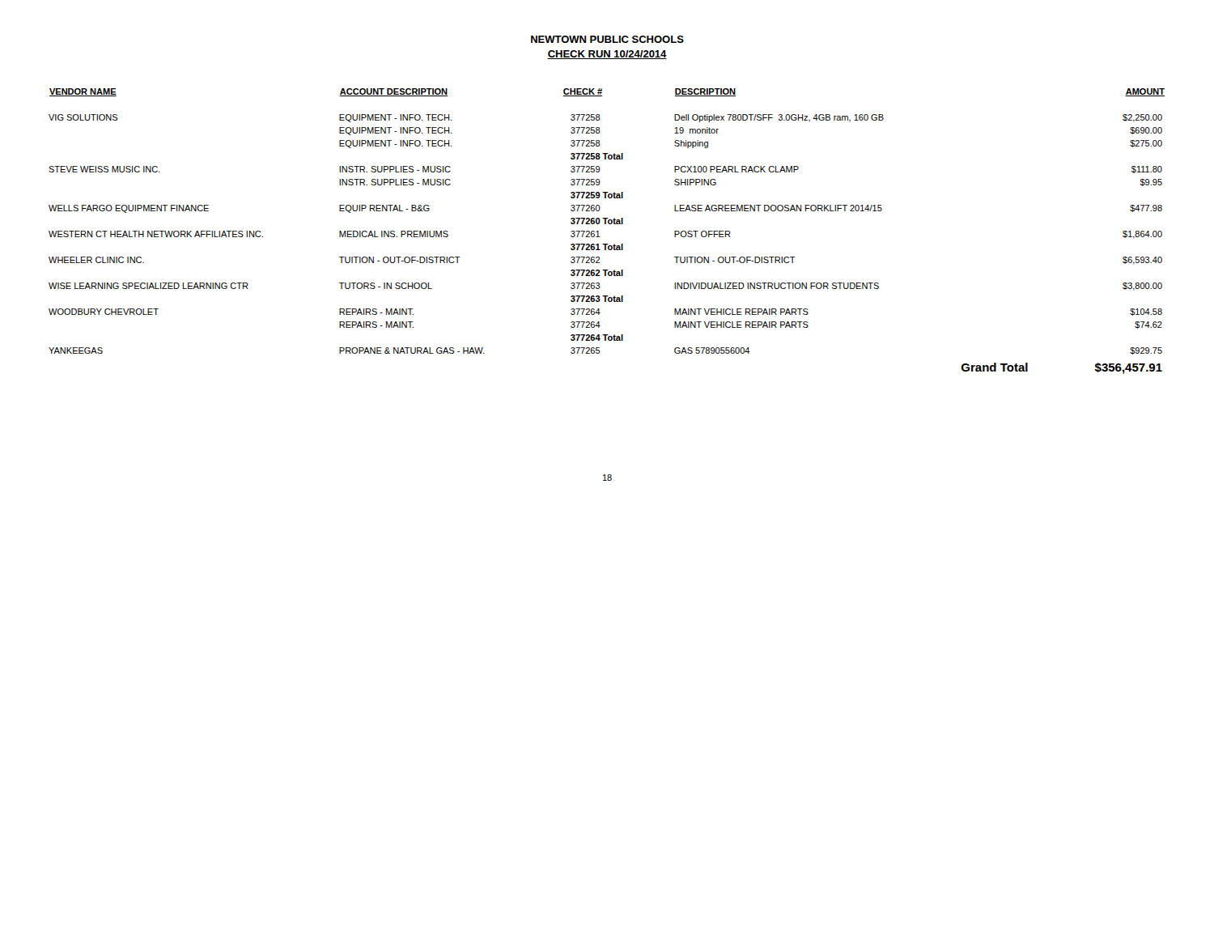NEWTOWN PUBLIC SCHOOLS
CHECK RUN 10/24/2014
| VENDOR NAME | ACCOUNT DESCRIPTION | CHECK # | DESCRIPTION | AMOUNT |
| --- | --- | --- | --- | --- |
| VIG SOLUTIONS | EQUIPMENT - INFO. TECH. | 377258 | Dell Optiplex 780DT/SFF 3.0GHz, 4GB ram, 160 GB | $2,250.00 |
| | EQUIPMENT - INFO. TECH. | 377258 | 19 monitor | $690.00 |
| | EQUIPMENT - INFO. TECH. | 377258 | Shipping | $275.00 |
| | | 377258 Total | | |
| STEVE WEISS MUSIC INC. | INSTR. SUPPLIES - MUSIC | 377259 | PCX100 PEARL RACK CLAMP | $111.80 |
| | INSTR. SUPPLIES - MUSIC | 377259 | SHIPPING | $9.95 |
| | | 377259 Total | | |
| WELLS FARGO EQUIPMENT FINANCE | EQUIP RENTAL - B&G | 377260 | LEASE AGREEMENT DOOSAN FORKLIFT 2014/15 | $477.98 |
| | | 377260 Total | | |
| WESTERN CT HEALTH NETWORK AFFILIATES INC. | MEDICAL INS. PREMIUMS | 377261 | POST OFFER | $1,864.00 |
| | | 377261 Total | | |
| WHEELER CLINIC INC. | TUITION - OUT-OF-DISTRICT | 377262 | TUITION - OUT-OF-DISTRICT | $6,593.40 |
| | | 377262 Total | | |
| WISE LEARNING SPECIALIZED LEARNING CTR | TUTORS - IN SCHOOL | 377263 | INDIVIDUALIZED INSTRUCTION FOR STUDENTS | $3,800.00 |
| | | 377263 Total | | |
| WOODBURY CHEVROLET | REPAIRS - MAINT. | 377264 | MAINT VEHICLE REPAIR PARTS | $104.58 |
| | REPAIRS - MAINT. | 377264 | MAINT VEHICLE REPAIR PARTS | $74.62 |
| | | 377264 Total | | |
| YANKEEGAS | PROPANE & NATURAL GAS - HAW. | 377265 | GAS 57890556004 | $929.75 |
| | Grand Total | $356,457.91 |
18